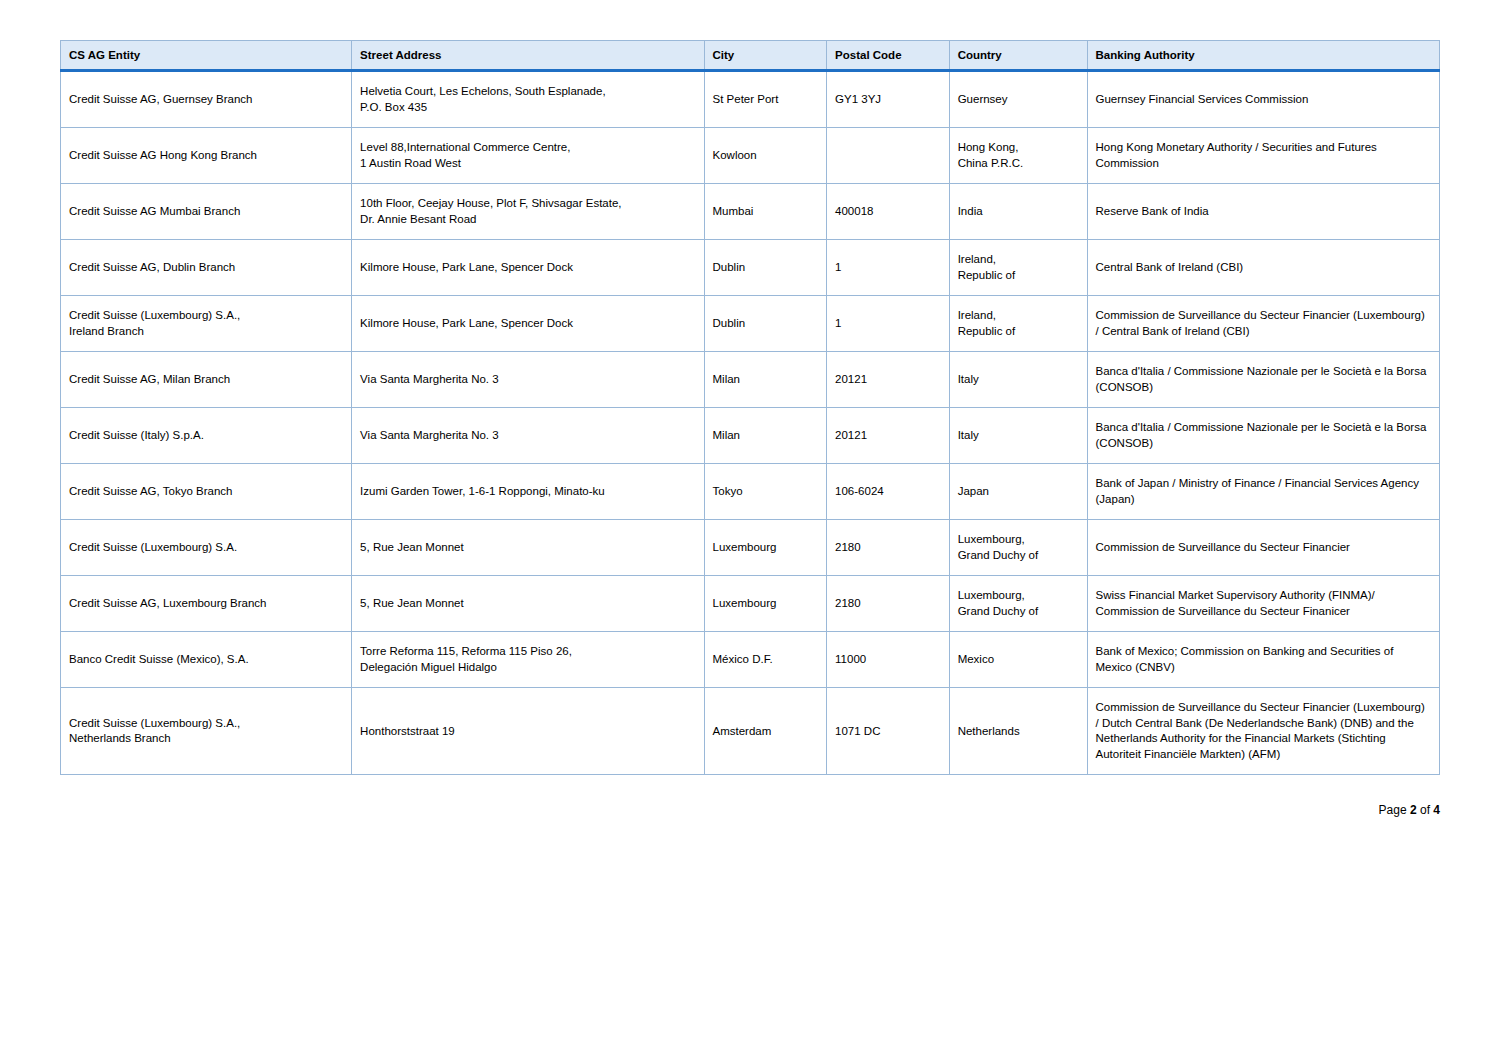| CS AG Entity | Street Address | City | Postal Code | Country | Banking Authority |
| --- | --- | --- | --- | --- | --- |
| Credit Suisse AG, Guernsey Branch | Helvetia Court, Les Echelons, South Esplanade, P.O. Box 435 | St Peter Port | GY1 3YJ | Guernsey | Guernsey Financial Services Commission |
| Credit Suisse AG Hong Kong Branch | Level 88,International Commerce Centre, 1 Austin Road West | Kowloon | | Hong Kong, China P.R.C. | Hong Kong Monetary Authority / Securities and Futures Commission |
| Credit Suisse AG Mumbai Branch | 10th Floor, Ceejay House, Plot F, Shivsagar Estate, Dr. Annie Besant Road | Mumbai | 400018 | India | Reserve Bank of India |
| Credit Suisse AG, Dublin Branch | Kilmore House, Park Lane, Spencer Dock | Dublin | 1 | Ireland, Republic of | Central Bank of Ireland (CBI) |
| Credit Suisse (Luxembourg) S.A., Ireland Branch | Kilmore House, Park Lane, Spencer Dock | Dublin | 1 | Ireland, Republic of | Commission de Surveillance du Secteur Financier (Luxembourg) / Central Bank of Ireland (CBI) |
| Credit Suisse AG, Milan Branch | Via Santa Margherita No. 3 | Milan | 20121 | Italy | Banca d'Italia / Commissione Nazionale per le Società e la Borsa (CONSOB) |
| Credit Suisse (Italy) S.p.A. | Via Santa Margherita No. 3 | Milan | 20121 | Italy | Banca d'Italia / Commissione Nazionale per le Società e la Borsa (CONSOB) |
| Credit Suisse AG, Tokyo Branch | Izumi Garden Tower, 1-6-1 Roppongi, Minato-ku | Tokyo | 106-6024 | Japan | Bank of Japan / Ministry of Finance / Financial Services Agency (Japan) |
| Credit Suisse (Luxembourg) S.A. | 5, Rue Jean Monnet | Luxembourg | 2180 | Luxembourg, Grand Duchy of | Commission de Surveillance du Secteur Financier |
| Credit Suisse AG, Luxembourg Branch | 5, Rue Jean Monnet | Luxembourg | 2180 | Luxembourg, Grand Duchy of | Swiss Financial Market Supervisory Authority (FINMA)/ Commission de Surveillance du Secteur Finanicer |
| Banco Credit Suisse (Mexico), S.A. | Torre Reforma 115, Reforma 115 Piso 26, Delegación Miguel Hidalgo | México D.F. | 11000 | Mexico | Bank of Mexico; Commission on Banking and Securities of Mexico (CNBV) |
| Credit Suisse (Luxembourg) S.A., Netherlands Branch | Honthorststraat 19 | Amsterdam | 1071 DC | Netherlands | Commission de Surveillance du Secteur Financier (Luxembourg) / Dutch Central Bank (De Nederlandsche Bank) (DNB) and the Netherlands Authority for the Financial Markets (Stichting Autoriteit Financiële Markten) (AFM) |
Page 2 of 4